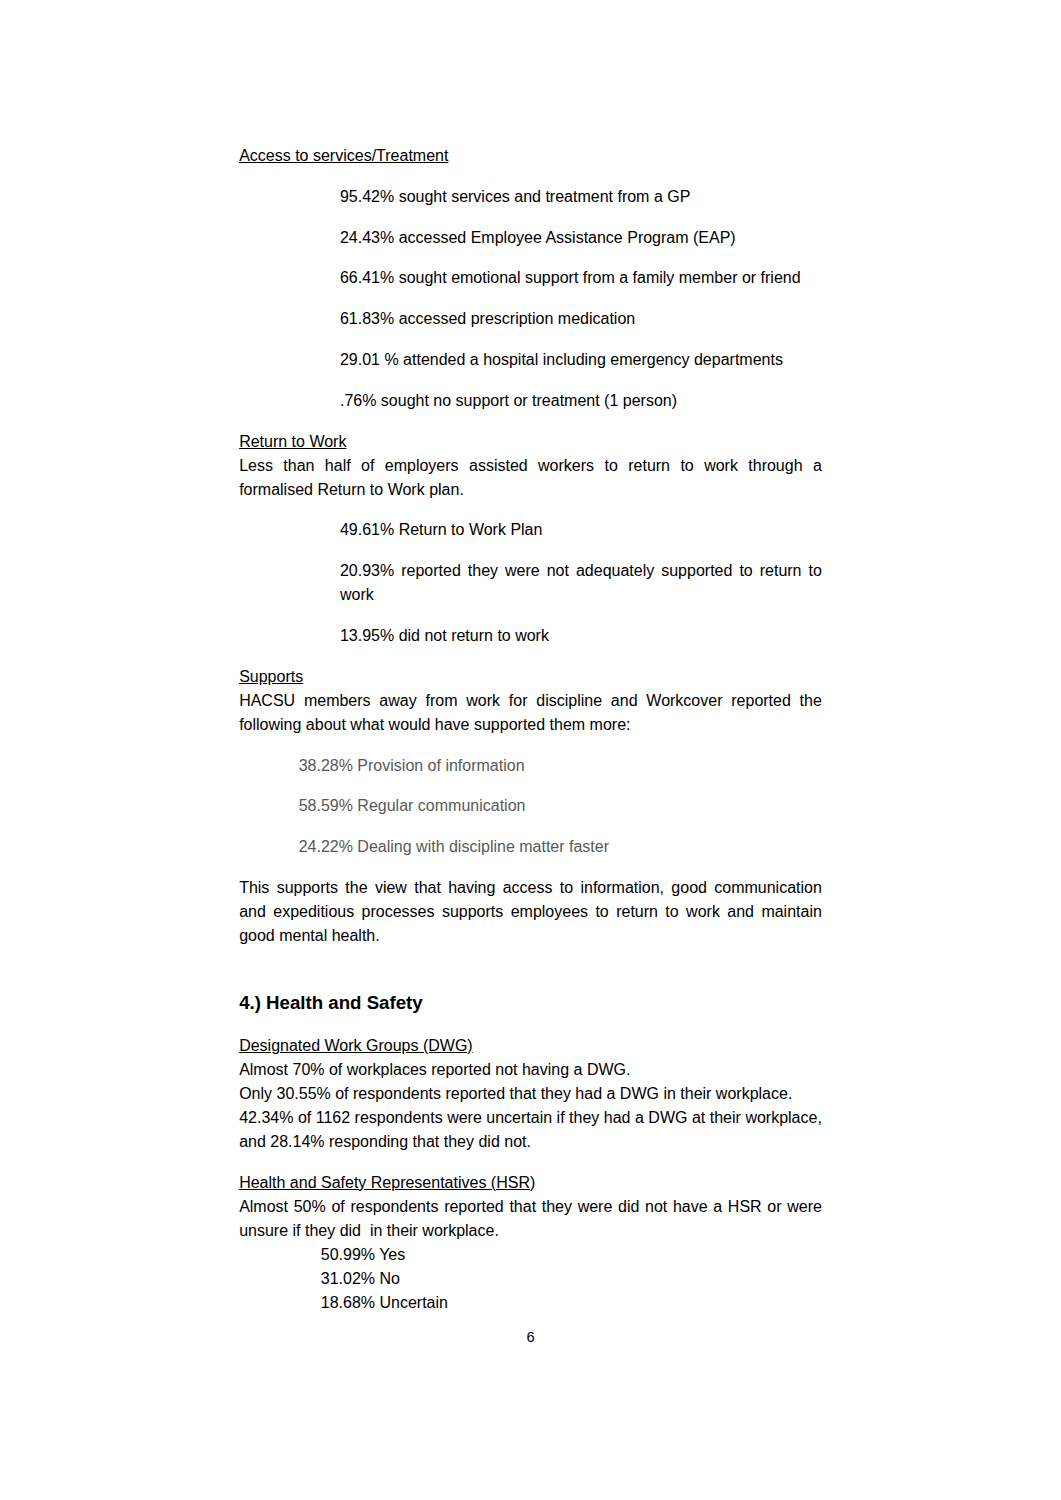Access to services/Treatment
95.42% sought services and treatment from a GP
24.43% accessed Employee Assistance Program (EAP)
66.41% sought emotional support from a family member or friend
61.83% accessed prescription medication
29.01 % attended a hospital including emergency departments
.76% sought no support or treatment (1 person)
Return to Work
Less than half of employers assisted workers to return to work through a formalised Return to Work plan.
49.61% Return to Work Plan
20.93% reported they were not adequately supported to return to work
13.95% did not return to work
Supports
HACSU members away from work for discipline and Workcover reported the following about what would have supported them more:
38.28% Provision of information
58.59% Regular communication
24.22% Dealing with discipline matter faster
This supports the view that having access to information, good communication and expeditious processes supports employees to return to work and maintain good mental health.
4.) Health and Safety
Designated Work Groups (DWG)
Almost 70% of workplaces reported not having a DWG.
Only 30.55% of respondents reported that they had a DWG in their workplace.
42.34% of 1162 respondents were uncertain if they had a DWG at their workplace, and 28.14% responding that they did not.
Health and Safety Representatives (HSR)
Almost 50% of respondents reported that they were did not have a HSR or were unsure if they did in their workplace.
50.99% Yes
31.02% No
18.68% Uncertain
6